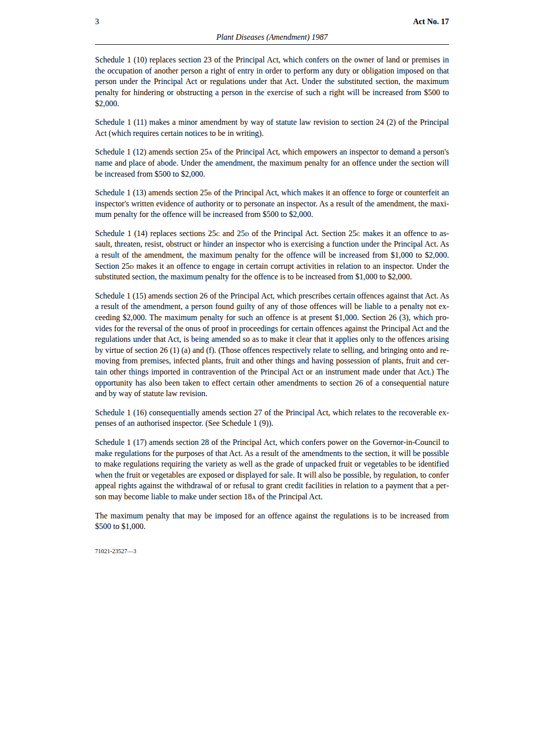3 Act No. 17
Plant Diseases (Amendment) 1987
Schedule 1 (10) replaces section 23 of the Principal Act, which confers on the owner of land or premises in the occupation of another person a right of entry in order to perform any duty or obligation imposed on that person under the Principal Act or regulations under that Act. Under the substituted section, the maximum penalty for hindering or obstructing a person in the exercise of such a right will be increased from $500 to $2,000.
Schedule 1 (11) makes a minor amendment by way of statute law revision to section 24 (2) of the Principal Act (which requires certain notices to be in writing).
Schedule 1 (12) amends section 25a of the Principal Act, which empowers an inspector to demand a person's name and place of abode. Under the amendment, the maximum penalty for an offence under the section will be increased from $500 to $2,000.
Schedule 1 (13) amends section 25b of the Principal Act, which makes it an offence to forge or counterfeit an inspector's written evidence of authority or to personate an inspector. As a result of the amendment, the maximum penalty for the offence will be increased from $500 to $2,000.
Schedule 1 (14) replaces sections 25c and 25d of the Principal Act. Section 25c makes it an offence to assault, threaten, resist, obstruct or hinder an inspector who is exercising a function under the Principal Act. As a result of the amendment, the maximum penalty for the offence will be increased from $1,000 to $2,000. Section 25d makes it an offence to engage in certain corrupt activities in relation to an inspector. Under the substituted section, the maximum penalty for the offence is to be increased from $1,000 to $2,000.
Schedule 1 (15) amends section 26 of the Principal Act, which prescribes certain offences against that Act. As a result of the amendment, a person found guilty of any of those offences will be liable to a penalty not exceeding $2,000. The maximum penalty for such an offence is at present $1,000. Section 26 (3), which provides for the reversal of the onus of proof in proceedings for certain offences against the Principal Act and the regulations under that Act, is being amended so as to make it clear that it applies only to the offences arising by virtue of section 26 (1) (a) and (f). (Those offences respectively relate to selling, and bringing onto and removing from premises, infected plants, fruit and other things and having possession of plants, fruit and certain other things imported in contravention of the Principal Act or an instrument made under that Act.) The opportunity has also been taken to effect certain other amendments to section 26 of a consequential nature and by way of statute law revision.
Schedule 1 (16) consequentially amends section 27 of the Principal Act, which relates to the recoverable expenses of an authorised inspector. (See Schedule 1 (9)).
Schedule 1 (17) amends section 28 of the Principal Act, which confers power on the Governor-in-Council to make regulations for the purposes of that Act. As a result of the amendments to the section, it will be possible to make regulations requiring the variety as well as the grade of unpacked fruit or vegetables to be identified when the fruit or vegetables are exposed or displayed for sale. It will also be possible, by regulation, to confer appeal rights against the withdrawal of or refusal to grant credit facilities in relation to a payment that a person may become liable to make under section 18a of the Principal Act.
The maximum penalty that may be imposed for an offence against the regulations is to be increased from $500 to $1,000.
71021-23527—3